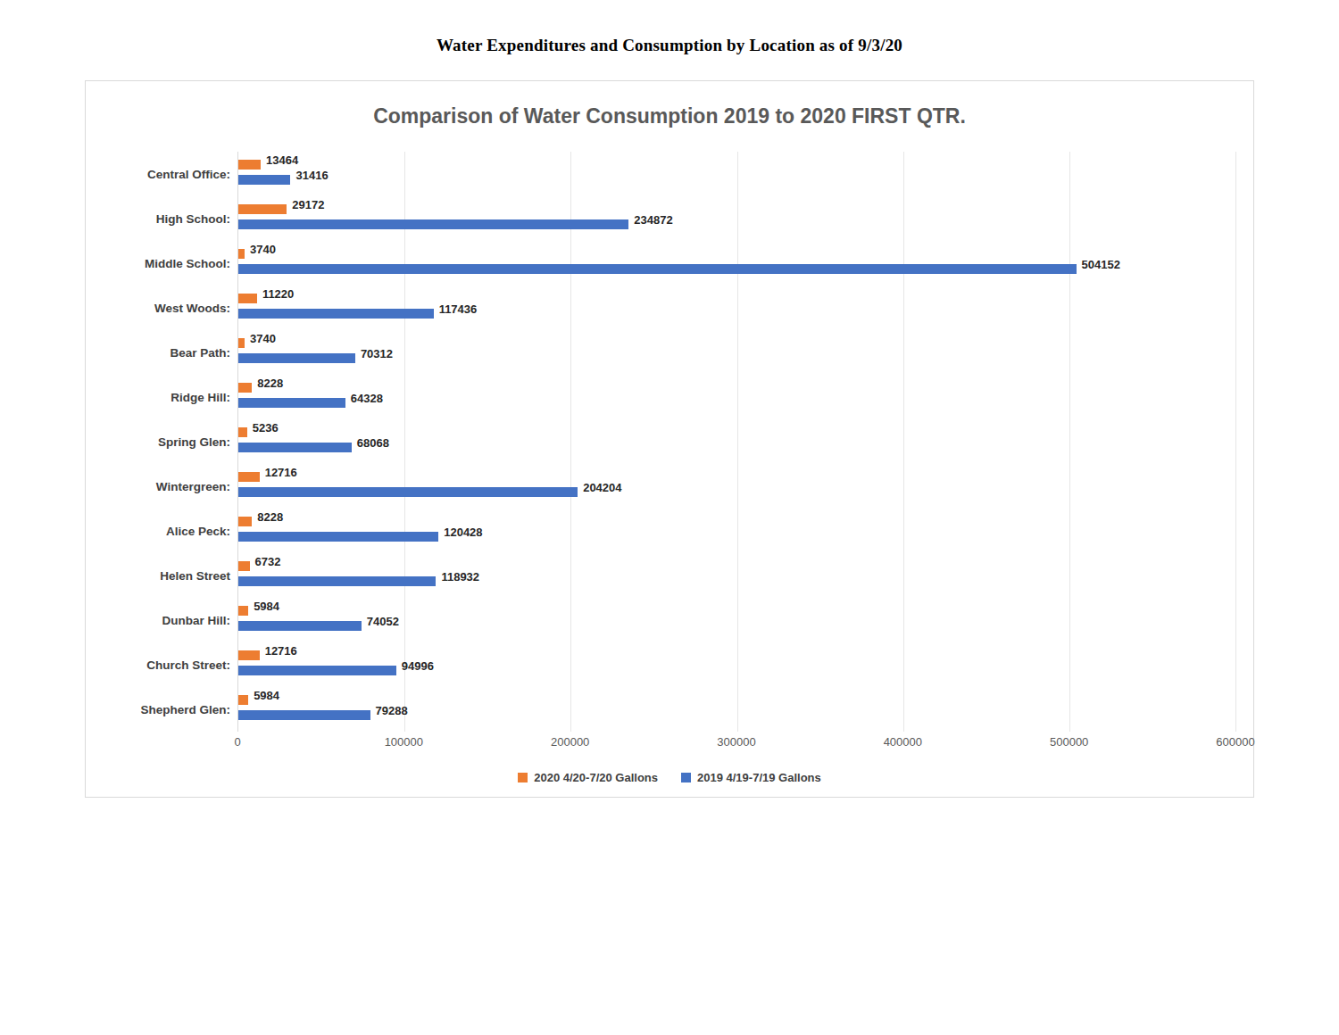Water Expenditures and Consumption by Location as of 9/3/20
Comparison of Water Consumption 2019 to 2020 FIRST QTR.
Central Office:
High School:
Middle School:
West Woods:
Bear Path:
Ridge Hill:
Spring Glen:
Wintergreen:
Alice Peck:
Helen Street
Dunbar Hill:
Church Street:
Shepherd Glen:
13464 31416
29172 234872
3740 504152
11220 117436
3740 70312
8228 64328
5236 68068
12716 204204
8228 120428
6732 118932
5984 74052
12716 94996
5984 79288
0 100000 200000 300000 400000 500000 600000
2020 4/20-7/20 Gallons 2019 4/19-7/19 Gallons